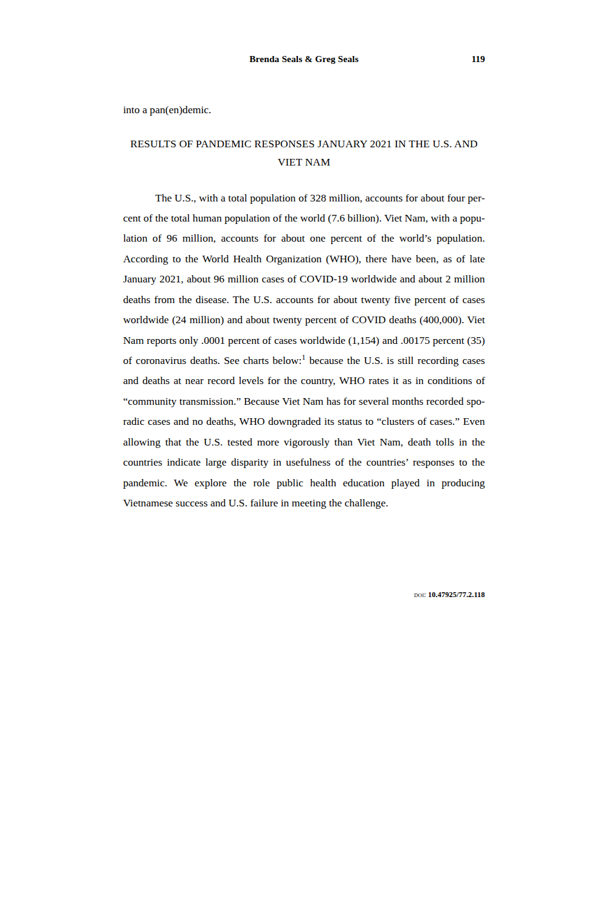Brenda Seals & Greg Seals 119
into a pan(en)demic.
Results of Pandemic Responses January 2021 in the U.S. and Viet Nam
The U.S., with a total population of 328 million, accounts for about four percent of the total human population of the world (7.6 billion). Viet Nam, with a population of 96 million, accounts for about one percent of the world’s population. According to the World Health Organization (WHO), there have been, as of late January 2021, about 96 million cases of COVID-19 worldwide and about 2 million deaths from the disease. The U.S. accounts for about twenty five percent of cases worldwide (24 million) and about twenty percent of COVID deaths (400,000). Viet Nam reports only .0001 percent of cases worldwide (1,154) and .00175 percent (35) of coronavirus deaths. See charts below:1 because the U.S. is still recording cases and deaths at near record levels for the country, WHO rates it as in conditions of “community transmission.” Because Viet Nam has for several months recorded sporadic cases and no deaths, WHO downgraded its status to “clusters of cases.” Even allowing that the U.S. tested more vigorously than Viet Nam, death tolls in the countries indicate large disparity in usefulness of the countries’ responses to the pandemic. We explore the role public health education played in producing Vietnamese success and U.S. failure in meeting the challenge.
doi: 10.47925/77.2.118